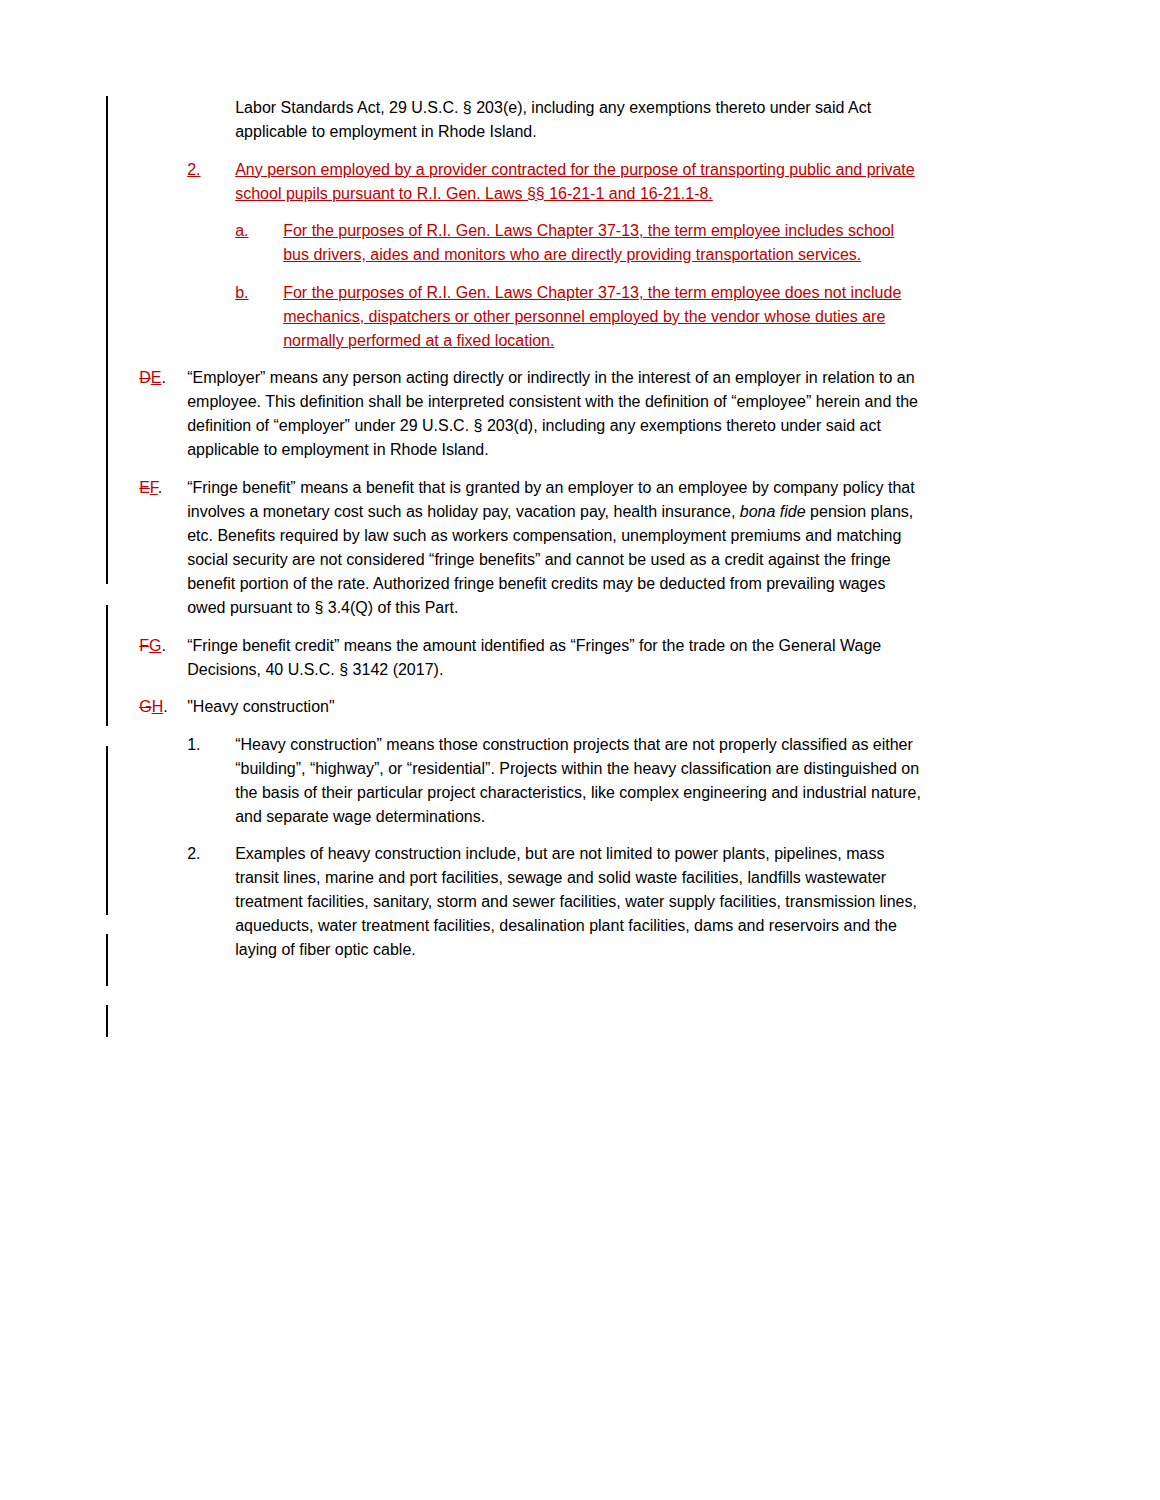Labor Standards Act, 29 U.S.C. § 203(e), including any exemptions thereto under said Act applicable to employment in Rhode Island.
| 2. | Any person employed by a provider contracted for the purpose of transporting public and private school pupils pursuant to R.I. Gen. Laws §§ 16-21-1 and 16-21.1-8. |
| a. | For the purposes of R.I. Gen. Laws Chapter 37-13, the term employee includes school bus drivers, aides and monitors who are directly providing transportation services. |
| b. | For the purposes of R.I. Gen. Laws Chapter 37-13, the term employee does not include mechanics, dispatchers or other personnel employed by the vendor whose duties are normally performed at a fixed location. |
| D E . | “Employer” means any person acting directly or indirectly in the interest of an employer in relation to an employee. This definition shall be interpreted consistent with the definition of “employee” herein and the definition of “employer” under 29 U.S.C. § 203(d), including any exemptions thereto under said act applicable to employment in Rhode Island. |
| E F . | “Fringe benefit” means a benefit that is granted by an employer to an employee by company policy that involves a monetary cost such as holiday pay, vacation pay, health insurance, bona fide pension plans, etc. Benefits required by law such as workers compensation, unemployment premiums and matching social security are not considered “fringe benefits” and cannot be used as a credit against the fringe benefit portion of the rate. Authorized fringe benefit credits may be deducted from prevailing wages owed pursuant to § 3.4(Q) of this Part. |
| F G . | “Fringe benefit credit” means the amount identified as “Fringes” for the trade on the General Wage Decisions, 40 U.S.C. § 3142 (2017). |
| G H . | "Heavy construction" |
| 1. | “Heavy construction” means those construction projects that are not properly classified as either “building”, “highway”, or “residential”. Projects within the heavy classification are distinguished on the basis of their particular project characteristics, like complex engineering and industrial nature, and separate wage determinations. |
| 2. | Examples of heavy construction include, but are not limited to power plants, pipelines, mass transit lines, marine and port facilities, sewage and solid waste facilities, landfills wastewater treatment facilities, sanitary, storm and sewer facilities, water supply facilities, transmission lines, aqueducts, water treatment facilities, desalination plant facilities, dams and reservoirs and the laying of fiber optic cable. |